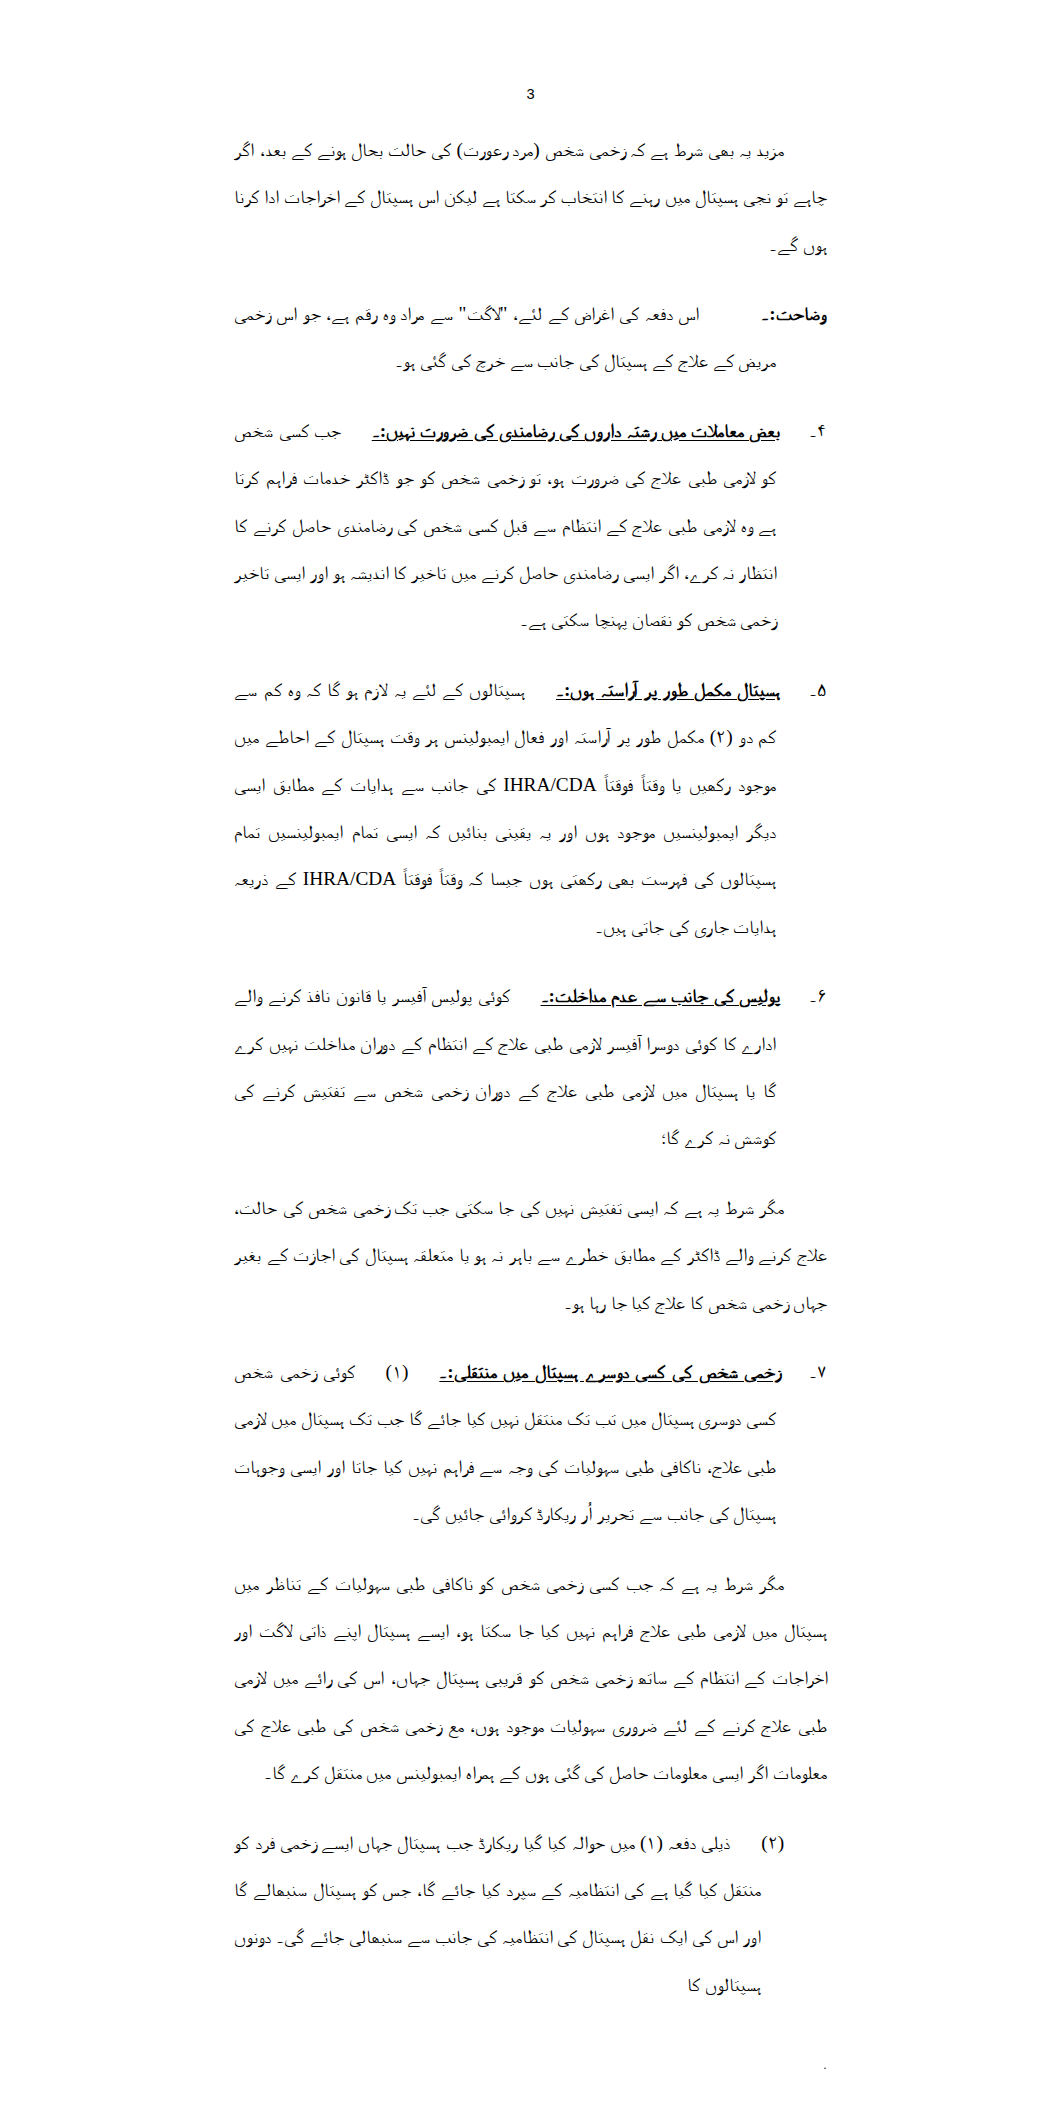3
مزید یہ بھی شرط ہے کہ زخمی شخص (مرد رعورت) کی حالت بحال ہونے کے بعد، اگر چاہے تو نجی ہسپتال میں رہنے کا انتخاب کر سکتا ہے لیکن اس ہسپتال کے اخراجات ادا کرنا ہوں گے۔
وضاحت:۔ اس دفعہ کی اغراض کے لئے، "لاگت" سے مراد وہ رقم ہے، جو اس زخمی مریض کے علاج کے ہسپتال کی جانب سے خرچ کی گئی ہو۔
۴۔بعض معاملات میں رشتہ داروں کی رضامندی کی ضرورت نہیں:۔ جب کسی شخص کو لازمی طبی علاج کی ضرورت ہو، تو زخمی شخص کو جو ڈاکٹر خدمات فراہم کرتا ہے وہ لازمی طبی علاج کے انتظام سے قبل کسی شخص کی رضامندی حاصل کرنے کا انتظار نہ کرے، اگر ایسی رضامندی حاصل کرنے میں تاخیر کا اندیشہ ہو اور ایسی تاخیر زخمی شخص کو نقصان پہنچا سکتی ہے۔
۵۔ہسپتال مکمل طور پر آراستہ ہوں:۔ ہسپتالوں کے لئے یہ لازم ہو گا کہ وہ کم سے کم دو (۲) مکمل طور پر آراستہ اور فعال ایمبولینس ہر وقت ہسپتال کے احاطے میں موجود رکھیں یا وقتاً فوقتاً IHRA/CDA کی جانب سے ہدایات کے مطابق ایسی دیگر ایمبولینسیں موجود ہوں اور یہ یقینی بنائیں کہ ایسی تمام ایمبولینسیں تمام ہسپتالوں کی فہرست بھی رکھتی ہوں جیسا کہ وقتاً فوقتاً IHRA/CDA کے ذریعہ ہدایات جاری کی جاتی ہیں۔
۶۔پولیس کی جانب سے عدم مداخلت:۔ کوئی پولیس آفیسر یا قانون نافذ کرنے والے ادارے کا کوئی دوسرا آفیسر لازمی طبی علاج کے انتظام کے دوران مداخلت نہیں کرے گا یا ہسپتال میں لازمی طبی علاج کے دوران زخمی شخص سے تفتیش کرنے کی کوشش نہ کرے گا؛
مگر شرط یہ ہے کہ ایسی تفتیش نہیں کی جا سکتی جب تک زخمی شخص کی حالت، علاج کرنے والے ڈاکٹر کے مطابق خطرے سے باہر نہ ہو یا متعلقہ ہسپتال کی اجازت کے بغیر جہاں زخمی شخص کا علاج کیا جا رہا ہو۔
۷۔زخمی شخص کی کسی دوسرے ہسپتال میں منتقلی:۔ (۱) کوئی زخمی شخص کسی دوسری ہسپتال میں تب تک منتقل نہیں کیا جائے گا جب تک ہسپتال میں لازمی طبی علاج، ناکافی طبی سہولیات کی وجہ سے فراہم نہیں کیا جاتا اور ایسی وجوہات ہسپتال کی جانب سے تحریر اُر ریکارڈ کروائی جائیں گی۔
مگر شرط یہ ہے کہ جب کسی زخمی شخص کو ناکافی طبی سہولیات کے تناظر میں ہسپتال میں لازمی طبی علاج فراہم نہیں کیا جا سکتا ہو، ایسے ہسپتال اپنے ذاتی لاگت اور اخراجات کے انتظام کے ساتھ زخمی شخص کو قریبی ہسپتال جہاں، اس کی رائے میں لازمی طبی علاج کرنے کے لئے ضروری سہولیات موجود ہوں، مع زخمی شخص کی طبی علاج کی معلومات اگر ایسی معلومات حاصل کی گئی ہوں کے ہمراہ ایمبولینس میں منتقل کرے گا۔
(۲) ذیلی دفعہ (۱) میں حوالہ کیا گیا ریکارڈ جب ہسپتال جہاں ایسے زخمی فرد کو منتقل کیا گیا ہے کی انتظامیہ کے سپرد کیا جائے گا، جس کو ہسپتال سنبھالے گا اور اس کی ایک نقل ہسپتال کی انتظامیہ کی جانب سے سنبھالی جائے گی۔ دونوں ہسپتالوں کا
.